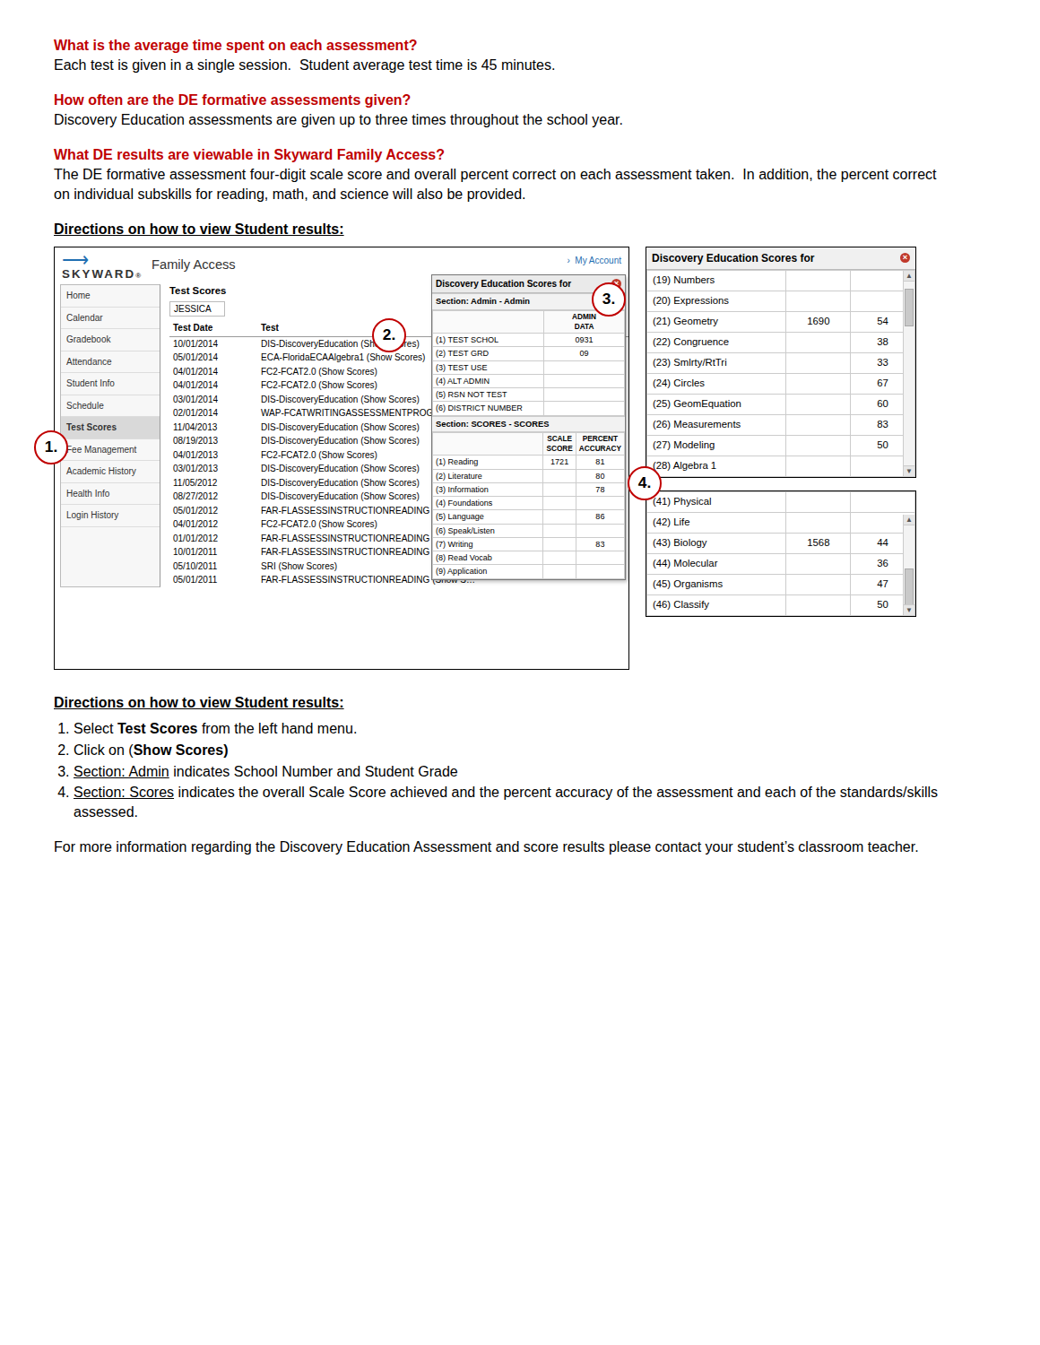What is the average time spent on each assessment?
Each test is given in a single session. Student average test time is 45 minutes.
How often are the DE formative assessments given?
Discovery Education assessments are given up to three times throughout the school year.
What DE results are viewable in Skyward Family Access?
The DE formative assessment four-digit scale score and overall percent correct on each assessment taken. In addition, the percent correct on individual subskills for reading, math, and science will also be provided.
Directions on how to view Student results:
1.
2.
3.
4.
⟶
SKYWARD®
Family Access
› My Account
Home
Calendar
Gradebook
Attendance
Student Info
Schedule
Test Scores
Fee Management
Academic History
Health Info
Login History
Test Scores
JESSICA
| Test Date | Test |
| --- | --- |
| 10/01/2014 | DIS-DiscoveryEducation (Show Scores) |
| 05/01/2014 | ECA-FloridaECAAlgebra1 (Show Scores) |
| 04/01/2014 | FC2-FCAT2.0 (Show Scores) |
| 04/01/2014 | FC2-FCAT2.0 (Show Scores) |
| 03/01/2014 | DIS-DiscoveryEducation (Show Scores) |
| 02/01/2014 | WAP-FCATWRITINGASSESSMENTPROG (Show S… |
| 11/04/2013 | DIS-DiscoveryEducation (Show Scores) |
| 08/19/2013 | DIS-DiscoveryEducation (Show Scores) |
| 04/01/2013 | FC2-FCAT2.0 (Show Scores) |
| 03/01/2013 | DIS-DiscoveryEducation (Show Scores) |
| 11/05/2012 | DIS-DiscoveryEducation (Show Scores) |
| 08/27/2012 | DIS-DiscoveryEducation (Show Scores) |
| 05/01/2012 | FAR-FLASSESSINSTRUCTIONREADING (Show S… |
| 04/01/2012 | FC2-FCAT2.0 (Show Scores) |
| 01/01/2012 | FAR-FLASSESSINSTRUCTIONREADING (Show S… |
| 10/01/2011 | FAR-FLASSESSINSTRUCTIONREADING (Show S… |
| 05/10/2011 | SRI (Show Scores) |
| 05/01/2011 | FAR-FLASSESSINSTRUCTIONREADING (Show S… |
Discovery Education Scores for ×
Section: Admin - Admin
| | ADMIN DATA |
| --- | --- |
| (1) TEST SCHOL | 0931 |
| (2) TEST GRD | 09 |
| (3) TEST USE | |
| (4) ALT ADMIN | |
| (5) RSN NOT TEST | |
| (6) DISTRICT NUMBER | |
Section: SCORES - SCORES
| | SCALE SCORE | PERCENT ACCURACY |
| --- | --- | --- |
| (1) Reading | 1721 | 81 |
| (2) Literature | | 80 |
| (3) Information | | 78 |
| (4) Foundations | | |
| (5) Language | | 86 |
| (6) Speak/Listen | | |
| (7) Writing | | 83 |
| (8) Read Vocab | | |
| (9) Application | | |
Discovery Education Scores for ×
▲
▼
| (19) Numbers | | |
| (20) Expressions | | |
| (21) Geometry | 1690 | 54 |
| (22) Congruence | | 38 |
| (23) Smlrty/RtTri | | 33 |
| (24) Circles | | 67 |
| (25) GeomEquation | | 60 |
| (26) Measurements | | 83 |
| (27) Modeling | | 50 |
| (28) Algebra 1 | | |
▲
▼
| (41) Physical | | |
| (42) Life | | |
| (43) Biology | 1568 | 44 |
| (44) Molecular | | 36 |
| (45) Organisms | | 47 |
| (46) Classify | | 50 |
Directions on how to view Student results:
Select Test Scores from the left hand menu.
Click on (Show Scores)
Section: Admin indicates School Number and Student Grade
Section: Scores indicates the overall Scale Score achieved and the percent accuracy of the assessment and each of the standards/skills assessed.
For more information regarding the Discovery Education Assessment and score results please contact your student’s classroom teacher.